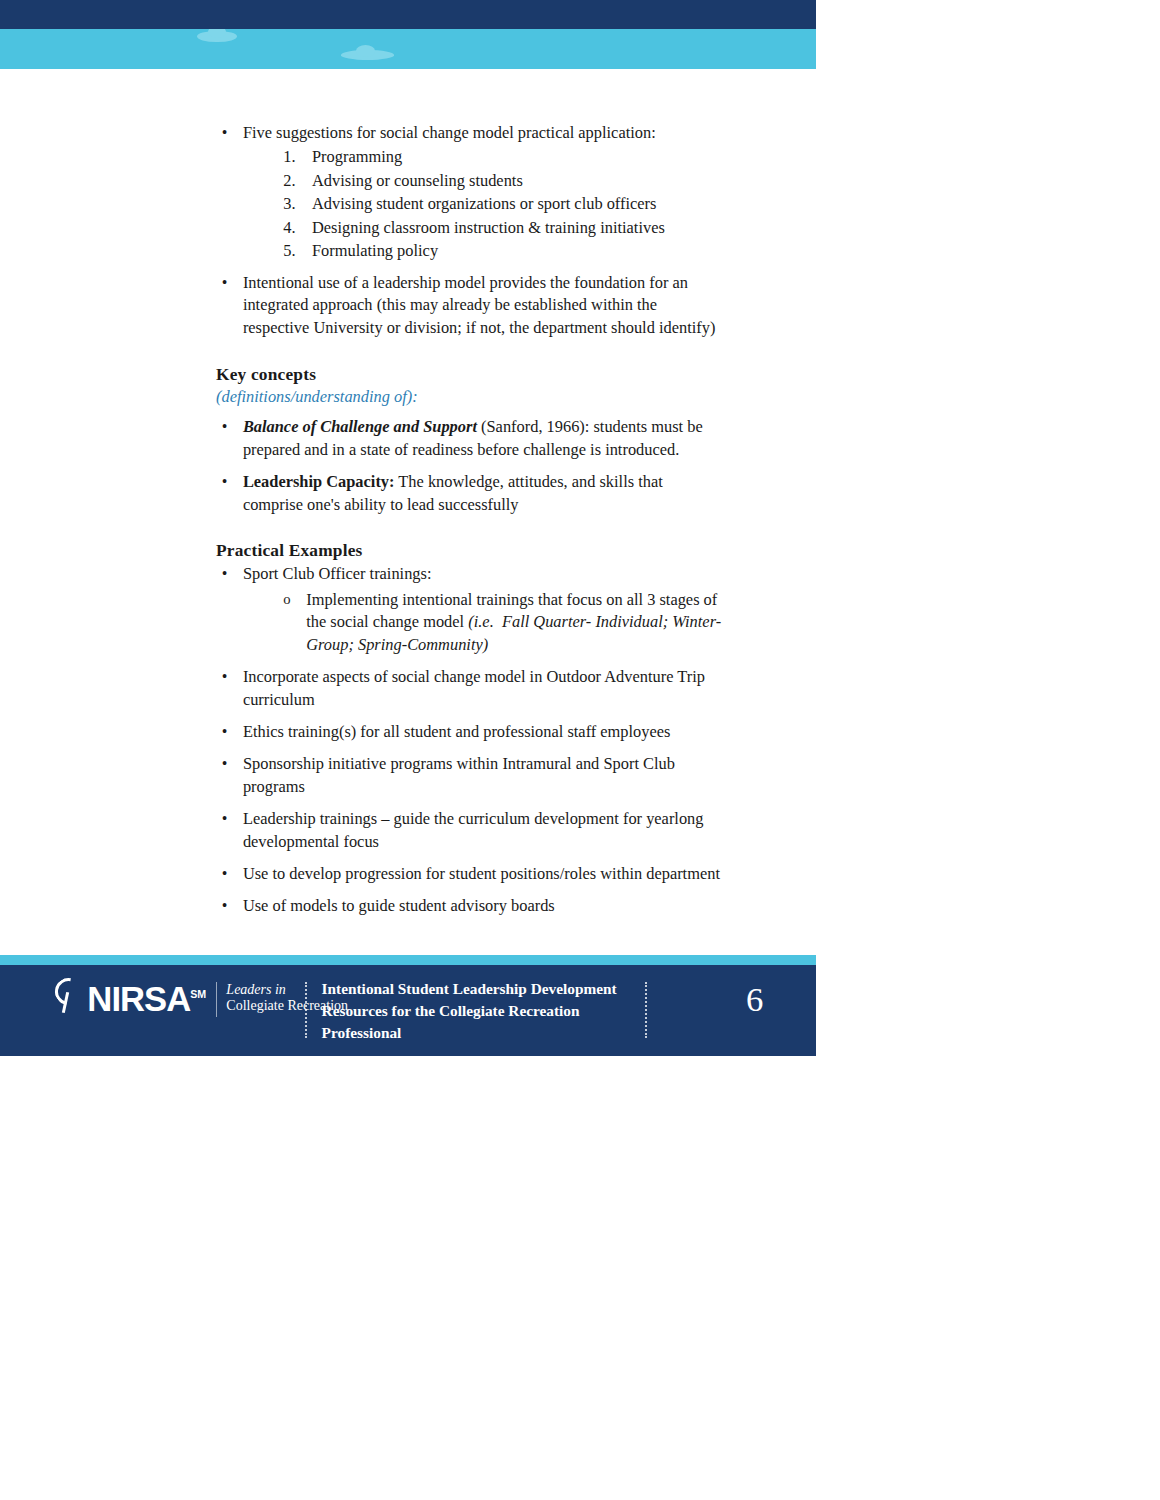Five suggestions for social change model practical application:
Programming
Advising or counseling students
Advising student organizations or sport club officers
Designing classroom instruction & training initiatives
Formulating policy
Intentional use of a leadership model provides the foundation for an integrated approach (this may already be established within the respective University or division; if not, the department should identify)
Key concepts
(definitions/understanding of):
Balance of Challenge and Support (Sanford, 1966): students must be prepared and in a state of readiness before challenge is introduced.
Leadership Capacity: The knowledge, attitudes, and skills that comprise one's ability to lead successfully
Practical Examples
Sport Club Officer trainings:
Implementing intentional trainings that focus on all 3 stages of the social change model (i.e. Fall Quarter- Individual; Winter-Group; Spring-Community)
Incorporate aspects of social change model in Outdoor Adventure Trip curriculum
Ethics training(s) for all student and professional staff employees
Sponsorship initiative programs within Intramural and Sport Club programs
Leadership trainings – guide the curriculum development for yearlong developmental focus
Use to develop progression for student positions/roles within department
Use of models to guide student advisory boards
NIRSASM Leaders in Collegiate Recreation
Intentional Student Leadership Development
Resources for the Collegiate Recreation
Professional
6